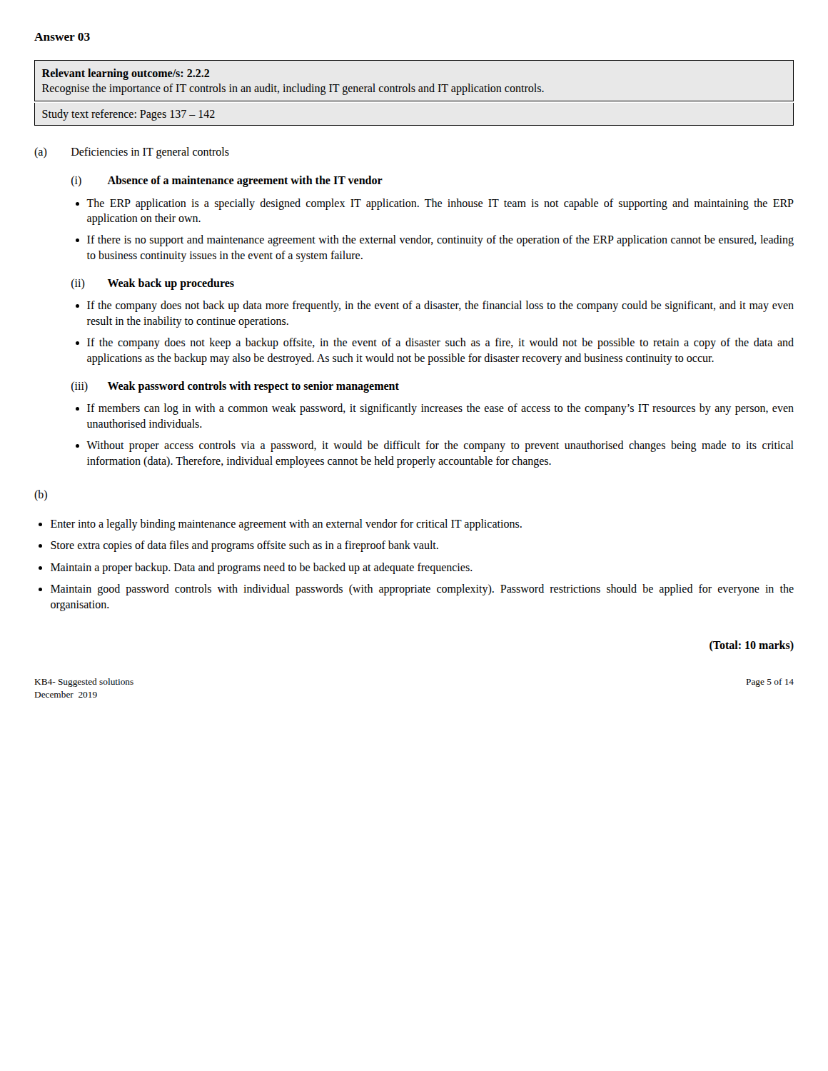Answer 03
Relevant learning outcome/s: 2.2.2
Recognise the importance of IT controls in an audit, including IT general controls and IT application controls.
Study text reference: Pages 137 – 142
(a) Deficiencies in IT general controls
(i) Absence of a maintenance agreement with the IT vendor
The ERP application is a specially designed complex IT application. The inhouse IT team is not capable of supporting and maintaining the ERP application on their own.
If there is no support and maintenance agreement with the external vendor, continuity of the operation of the ERP application cannot be ensured, leading to business continuity issues in the event of a system failure.
(ii) Weak back up procedures
If the company does not back up data more frequently, in the event of a disaster, the financial loss to the company could be significant, and it may even result in the inability to continue operations.
If the company does not keep a backup offsite, in the event of a disaster such as a fire, it would not be possible to retain a copy of the data and applications as the backup may also be destroyed. As such it would not be possible for disaster recovery and business continuity to occur.
(iii) Weak password controls with respect to senior management
If members can log in with a common weak password, it significantly increases the ease of access to the company’s IT resources by any person, even unauthorised individuals.
Without proper access controls via a password, it would be difficult for the company to prevent unauthorised changes being made to its critical information (data). Therefore, individual employees cannot be held properly accountable for changes.
(b)
Enter into a legally binding maintenance agreement with an external vendor for critical IT applications.
Store extra copies of data files and programs offsite such as in a fireproof bank vault.
Maintain a proper backup. Data and programs need to be backed up at adequate frequencies.
Maintain good password controls with individual passwords (with appropriate complexity). Password restrictions should be applied for everyone in the organisation.
(Total: 10 marks)
KB4- Suggested solutions
December 2019
Page 5 of 14